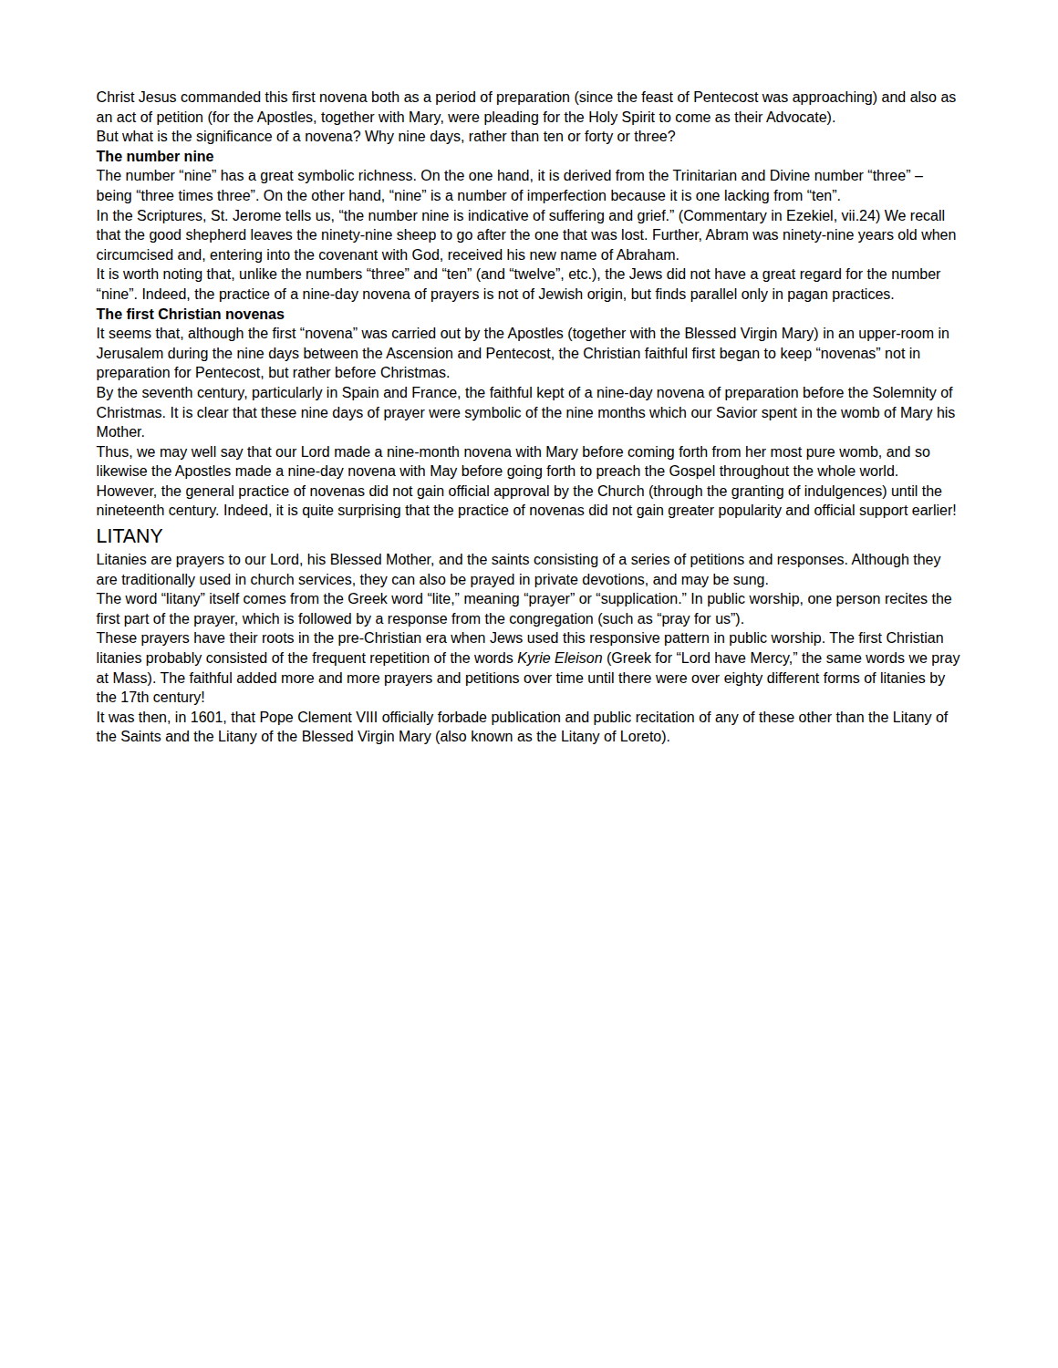Christ Jesus commanded this first novena both as a period of preparation (since the feast of Pentecost was approaching) and also as an act of petition (for the Apostles, together with Mary, were pleading for the Holy Spirit to come as their Advocate).
But what is the significance of a novena? Why nine days, rather than ten or forty or three?
The number nine
The number “nine” has a great symbolic richness. On the one hand, it is derived from the Trinitarian and Divine number “three” – being “three times three”. On the other hand, “nine” is a number of imperfection because it is one lacking from “ten”.
In the Scriptures, St. Jerome tells us, “the number nine is indicative of suffering and grief.” (Commentary in Ezekiel, vii.24) We recall that the good shepherd leaves the ninety-nine sheep to go after the one that was lost. Further, Abram was ninety-nine years old when circumcised and, entering into the covenant with God, received his new name of Abraham.
It is worth noting that, unlike the numbers “three” and “ten” (and “twelve”, etc.), the Jews did not have a great regard for the number “nine”. Indeed, the practice of a nine-day novena of prayers is not of Jewish origin, but finds parallel only in pagan practices.
The first Christian novenas
It seems that, although the first “novena” was carried out by the Apostles (together with the Blessed Virgin Mary) in an upper-room in Jerusalem during the nine days between the Ascension and Pentecost, the Christian faithful first began to keep “novenas” not in preparation for Pentecost, but rather before Christmas.
By the seventh century, particularly in Spain and France, the faithful kept of a nine-day novena of preparation before the Solemnity of Christmas. It is clear that these nine days of prayer were symbolic of the nine months which our Savior spent in the womb of Mary his Mother.
Thus, we may well say that our Lord made a nine-month novena with Mary before coming forth from her most pure womb, and so likewise the Apostles made a nine-day novena with May before going forth to preach the Gospel throughout the whole world.
However, the general practice of novenas did not gain official approval by the Church (through the granting of indulgences) until the nineteenth century. Indeed, it is quite surprising that the practice of novenas did not gain greater popularity and official support earlier!
LITANY
Litanies are prayers to our Lord, his Blessed Mother, and the saints consisting of a series of petitions and responses. Although they are traditionally used in church services, they can also be prayed in private devotions, and may be sung.
The word “litany” itself comes from the Greek word “lite,” meaning “prayer” or “supplication.” In public worship, one person recites the first part of the prayer, which is followed by a response from the congregation (such as “pray for us”).
These prayers have their roots in the pre-Christian era when Jews used this responsive pattern in public worship. The first Christian litanies probably consisted of the frequent repetition of the words Kyrie Eleison (Greek for “Lord have Mercy,” the same words we pray at Mass). The faithful added more and more prayers and petitions over time until there were over eighty different forms of litanies by the 17th century!
It was then, in 1601, that Pope Clement VIII officially forbade publication and public recitation of any of these other than the Litany of the Saints and the Litany of the Blessed Virgin Mary (also known as the Litany of Loreto).